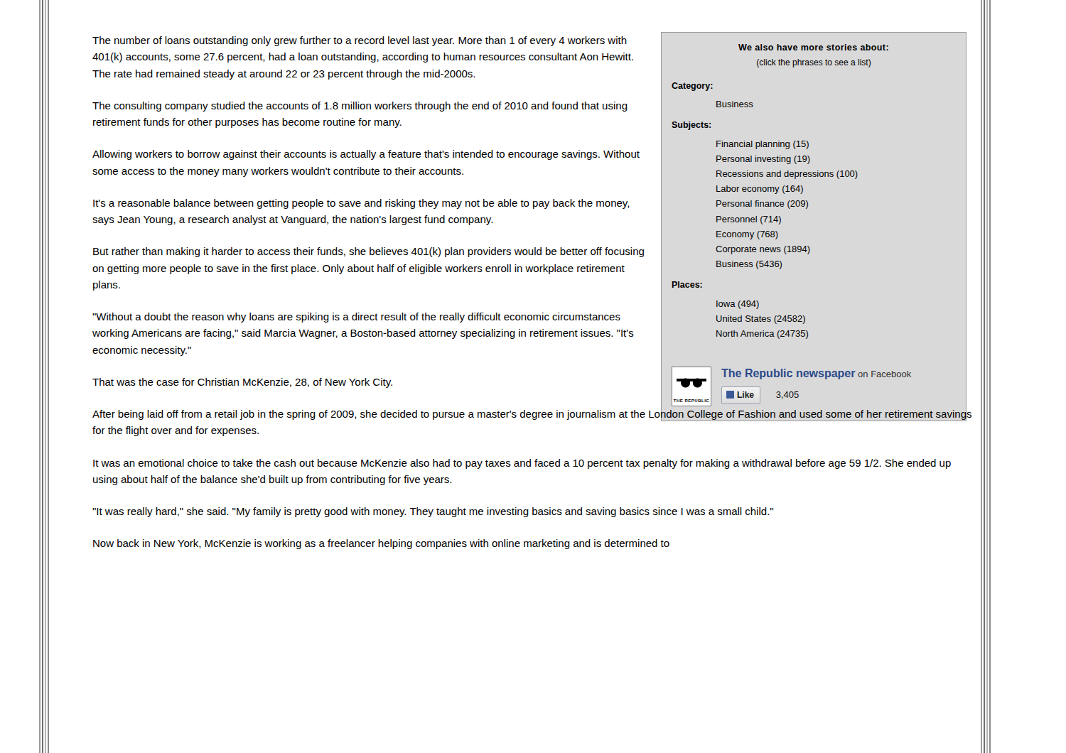We also have more stories about:
(click the phrases to see a list)
Category:
Business
Subjects:
Financial planning (15)
Personal investing (19)
Recessions and depressions (100)
Labor economy (164)
Personal finance (209)
Personnel (714)
Economy (768)
Corporate news (1894)
Business (5436)
Places:
Iowa (494)
United States (24582)
North America (24735)
THE REPUBLIC
The Republic newspaper on Facebook
Like 3,405
The number of loans outstanding only grew further to a record level last year. More than 1 of every 4 workers with 401(k) accounts, some 27.6 percent, had a loan outstanding, according to human resources consultant Aon Hewitt. The rate had remained steady at around 22 or 23 percent through the mid-2000s.
The consulting company studied the accounts of 1.8 million workers through the end of 2010 and found that using retirement funds for other purposes has become routine for many.
Allowing workers to borrow against their accounts is actually a feature that's intended to encourage savings. Without some access to the money many workers wouldn't contribute to their accounts.
It's a reasonable balance between getting people to save and risking they may not be able to pay back the money, says Jean Young, a research analyst at Vanguard, the nation's largest fund company.
But rather than making it harder to access their funds, she believes 401(k) plan providers would be better off focusing on getting more people to save in the first place. Only about half of eligible workers enroll in workplace retirement plans.
"Without a doubt the reason why loans are spiking is a direct result of the really difficult economic circumstances working Americans are facing," said Marcia Wagner, a Boston-based attorney specializing in retirement issues. "It's economic necessity."
That was the case for Christian McKenzie, 28, of New York City.
After being laid off from a retail job in the spring of 2009, she decided to pursue a master's degree in journalism at the London College of Fashion and used some of her retirement savings for the flight over and for expenses.
It was an emotional choice to take the cash out because McKenzie also had to pay taxes and faced a 10 percent tax penalty for making a withdrawal before age 59 1/2. She ended up using about half of the balance she'd built up from contributing for five years.
"It was really hard," she said. "My family is pretty good with money. They taught me investing basics and saving basics since I was a small child."
Now back in New York, McKenzie is working as a freelancer helping companies with online marketing and is determined to